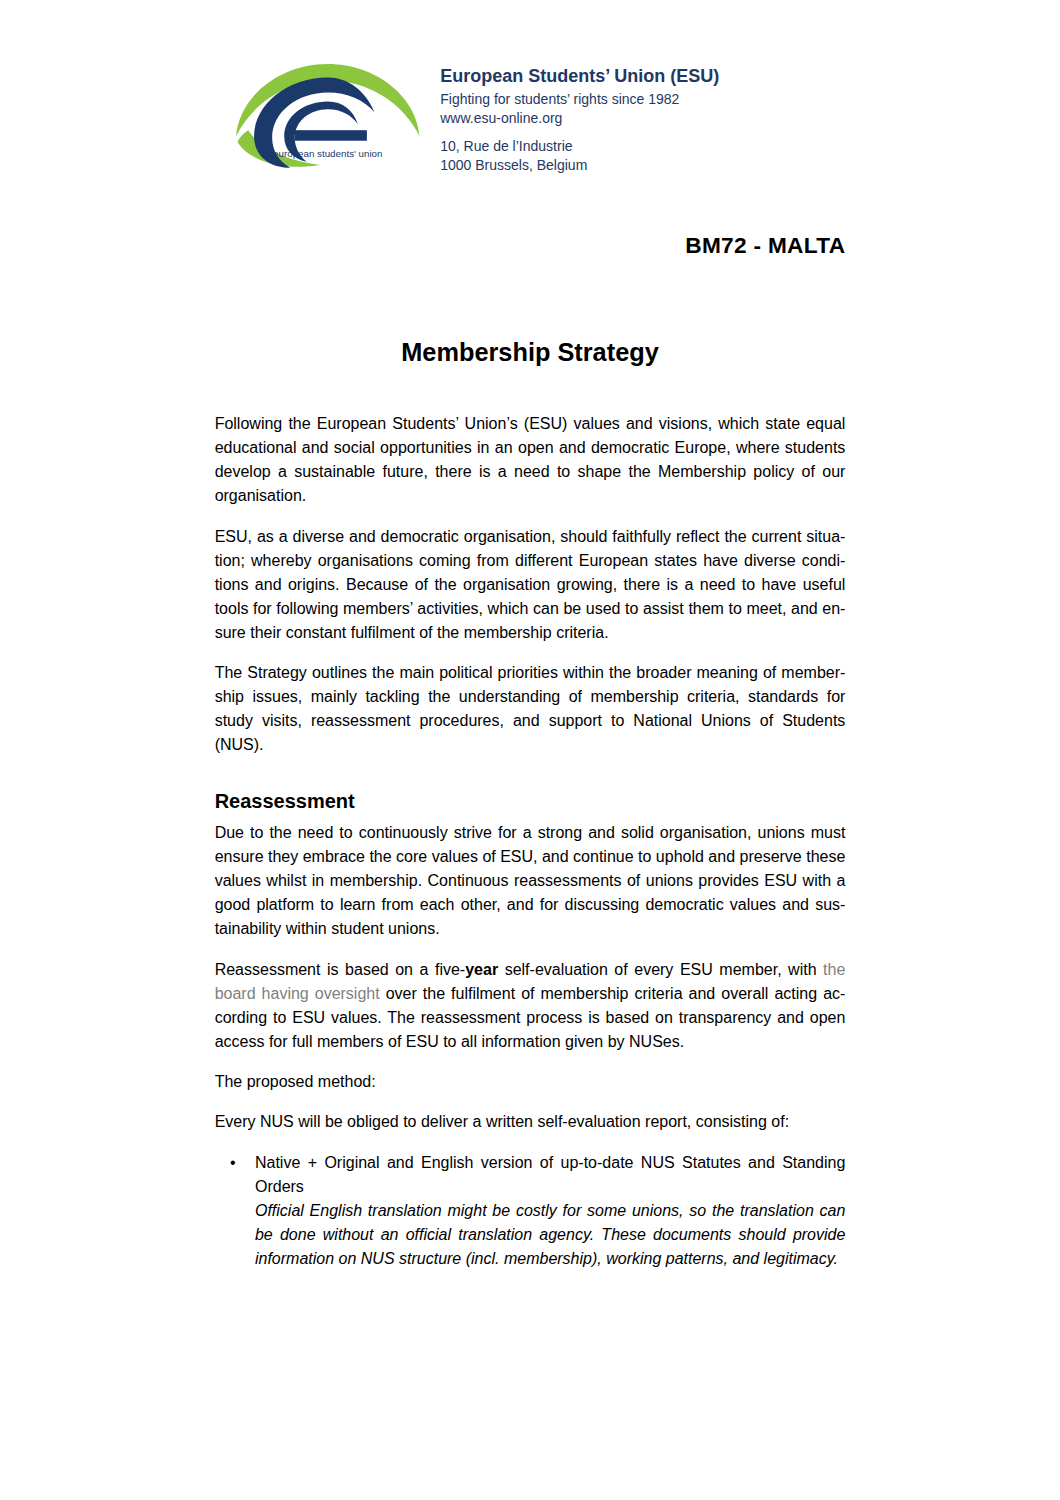european students' union
European Students’ Union (ESU)
Fighting for students’ rights since 1982
www.esu-online.org
10, Rue de l’Industrie
1000 Brussels, Belgium
BM72 - MALTA
Membership Strategy
Following the European Students’ Union’s (ESU) values and visions, which state equal educational and social opportunities in an open and democratic Europe, where students develop a sustainable future, there is a need to shape the Membership policy of our organisation.
ESU, as a diverse and democratic organisation, should faithfully reflect the current situation; whereby organisations coming from different European states have diverse conditions and origins. Because of the organisation growing, there is a need to have useful tools for following members’ activities, which can be used to assist them to meet, and ensure their constant fulfilment of the membership criteria.
The Strategy outlines the main political priorities within the broader meaning of membership issues, mainly tackling the understanding of membership criteria, standards for study visits, reassessment procedures, and support to National Unions of Students (NUS).
Reassessment
Due to the need to continuously strive for a strong and solid organisation, unions must ensure they embrace the core values of ESU, and continue to uphold and preserve these values whilst in membership. Continuous reassessments of unions provides ESU with a good platform to learn from each other, and for discussing democratic values and sustainability within student unions.
Reassessment is based on a five-year self-evaluation of every ESU member, with the board having oversight over the fulfilment of membership criteria and overall acting according to ESU values. The reassessment process is based on transparency and open access for full members of ESU to all information given by NUSes.
The proposed method:
Every NUS will be obliged to deliver a written self-evaluation report, consisting of:
Native + Original and English version of up-to-date NUS Statutes and Standing Orders
Official English translation might be costly for some unions, so the translation can be done without an official translation agency. These documents should provide information on NUS structure (incl. membership), working patterns, and legitimacy.